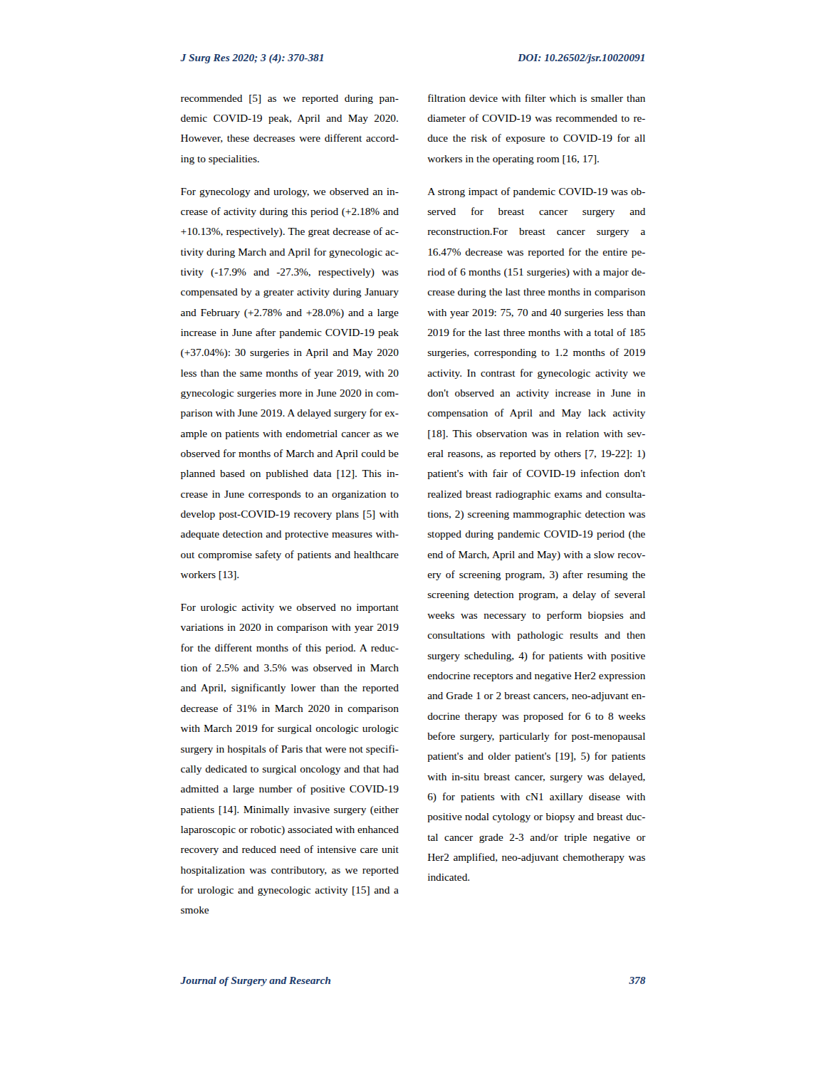J Surg Res 2020; 3 (4): 370-381
DOI: 10.26502/jsr.10020091
recommended [5] as we reported during pandemic COVID-19 peak, April and May 2020. However, these decreases were different according to specialities.
For gynecology and urology, we observed an increase of activity during this period (+2.18% and +10.13%, respectively). The great decrease of activity during March and April for gynecologic activity (-17.9% and -27.3%, respectively) was compensated by a greater activity during January and February (+2.78% and +28.0%) and a large increase in June after pandemic COVID-19 peak (+37.04%): 30 surgeries in April and May 2020 less than the same months of year 2019, with 20 gynecologic surgeries more in June 2020 in comparison with June 2019. A delayed surgery for example on patients with endometrial cancer as we observed for months of March and April could be planned based on published data [12]. This increase in June corresponds to an organization to develop post-COVID-19 recovery plans [5] with adequate detection and protective measures without compromise safety of patients and healthcare workers [13].
For urologic activity we observed no important variations in 2020 in comparison with year 2019 for the different months of this period. A reduction of 2.5% and 3.5% was observed in March and April, significantly lower than the reported decrease of 31% in March 2020 in comparison with March 2019 for surgical oncologic urologic surgery in hospitals of Paris that were not specifically dedicated to surgical oncology and that had admitted a large number of positive COVID-19 patients [14]. Minimally invasive surgery (either laparoscopic or robotic) associated with enhanced recovery and reduced need of intensive care unit hospitalization was contributory, as we reported for urologic and gynecologic activity [15] and a smoke
filtration device with filter which is smaller than diameter of COVID-19 was recommended to reduce the risk of exposure to COVID-19 for all workers in the operating room [16, 17].
A strong impact of pandemic COVID-19 was observed for breast cancer surgery and reconstruction.For breast cancer surgery a 16.47% decrease was reported for the entire period of 6 months (151 surgeries) with a major decrease during the last three months in comparison with year 2019: 75, 70 and 40 surgeries less than 2019 for the last three months with a total of 185 surgeries, corresponding to 1.2 months of 2019 activity. In contrast for gynecologic activity we don't observed an activity increase in June in compensation of April and May lack activity [18]. This observation was in relation with several reasons, as reported by others [7, 19-22]: 1) patient's with fair of COVID-19 infection don't realized breast radiographic exams and consultations, 2) screening mammographic detection was stopped during pandemic COVID-19 period (the end of March, April and May) with a slow recovery of screening program, 3) after resuming the screening detection program, a delay of several weeks was necessary to perform biopsies and consultations with pathologic results and then surgery scheduling, 4) for patients with positive endocrine receptors and negative Her2 expression and Grade 1 or 2 breast cancers, neo-adjuvant endocrine therapy was proposed for 6 to 8 weeks before surgery, particularly for post-menopausal patient's and older patient's [19], 5) for patients with in-situ breast cancer, surgery was delayed, 6) for patients with cN1 axillary disease with positive nodal cytology or biopsy and breast ductal cancer grade 2-3 and/or triple negative or Her2 amplified, neo-adjuvant chemotherapy was indicated.
Journal of Surgery and Research
378